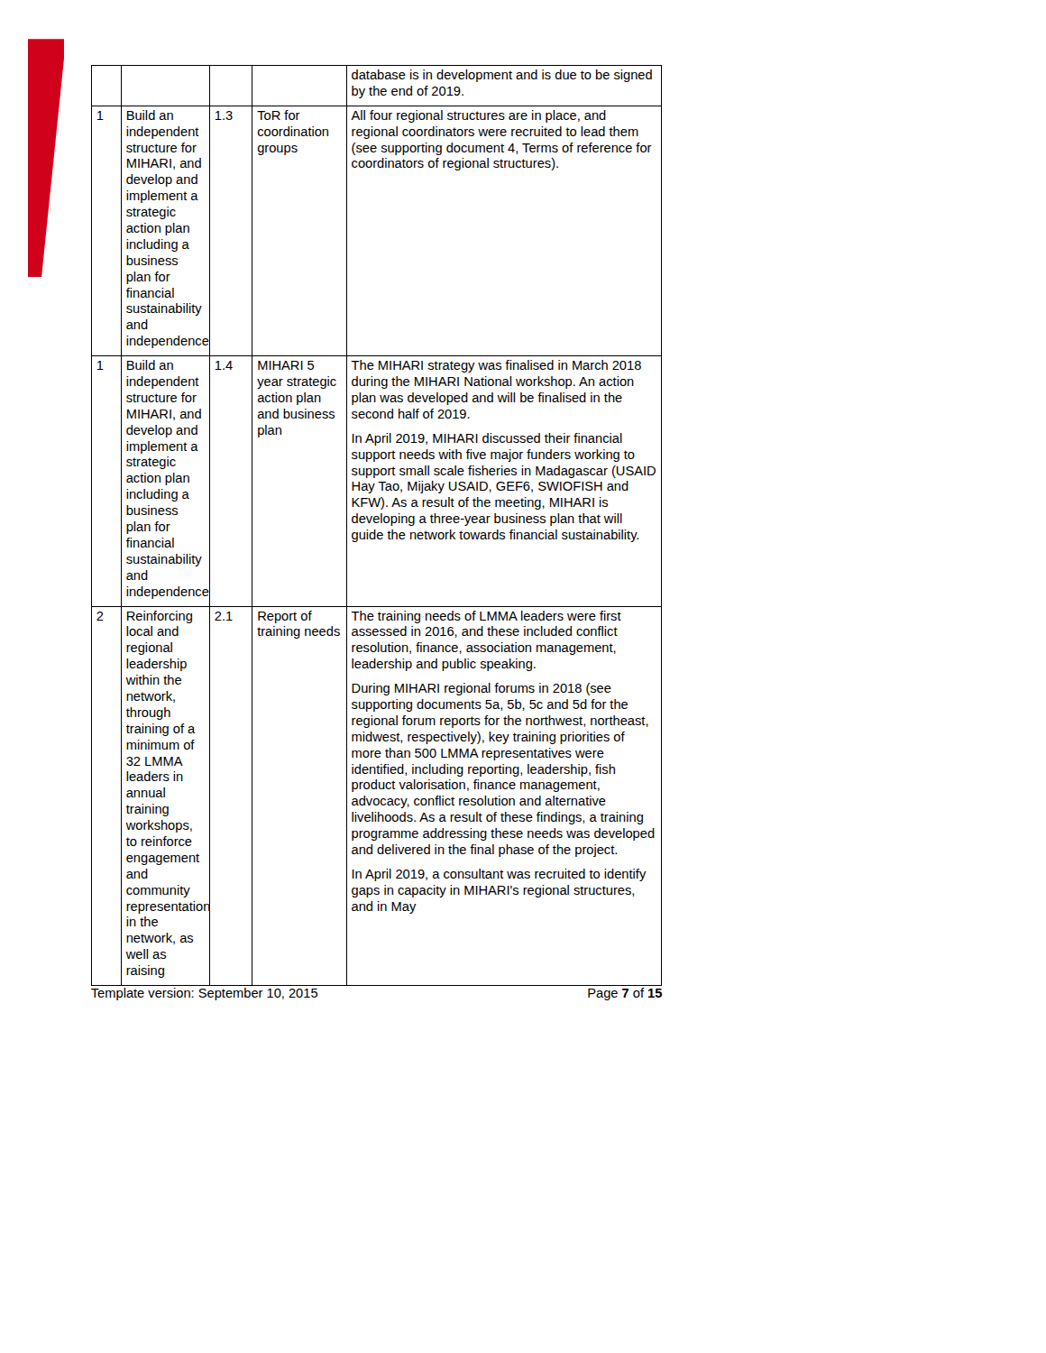| | | | | database is in development and is due to be signed by the end of 2019. |
| 1 | Build an independent structure for MIHARI, and develop and implement a strategic action plan including a business plan for financial sustainability and independence | 1.3 | ToR for coordination groups | All four regional structures are in place, and regional coordinators were recruited to lead them (see supporting document 4, Terms of reference for coordinators of regional structures). |
| 1 | Build an independent structure for MIHARI, and develop and implement a strategic action plan including a business plan for financial sustainability and independence | 1.4 | MIHARI 5 year strategic action plan and business plan | The MIHARI strategy was finalised in March 2018 during the MIHARI National workshop. An action plan was developed and will be finalised in the second half of 2019. In April 2019, MIHARI discussed their financial support needs with five major funders working to support small scale fisheries in Madagascar (USAID Hay Tao, Mijaky USAID, GEF6, SWIOFISH and KFW). As a result of the meeting, MIHARI is developing a three-year business plan that will guide the network towards financial sustainability. |
| 2 | Reinforcing local and regional leadership within the network, through training of a minimum of 32 LMMA leaders in annual training workshops, to reinforce engagement and community representation in the network, as well as raising | 2.1 | Report of training needs | The training needs of LMMA leaders were first assessed in 2016, and these included conflict resolution, finance, association management, leadership and public speaking. During MIHARI regional forums in 2018 (see supporting documents 5a, 5b, 5c and 5d for the regional forum reports for the northwest, northeast, midwest, respectively), key training priorities of more than 500 LMMA representatives were identified, including reporting, leadership, fish product valorisation, finance management, advocacy, conflict resolution and alternative livelihoods. As a result of these findings, a training programme addressing these needs was developed and delivered in the final phase of the project. In April 2019, a consultant was recruited to identify gaps in capacity in MIHARI's regional structures, and in May |
Template version: September 10, 2015
Page 7 of 15